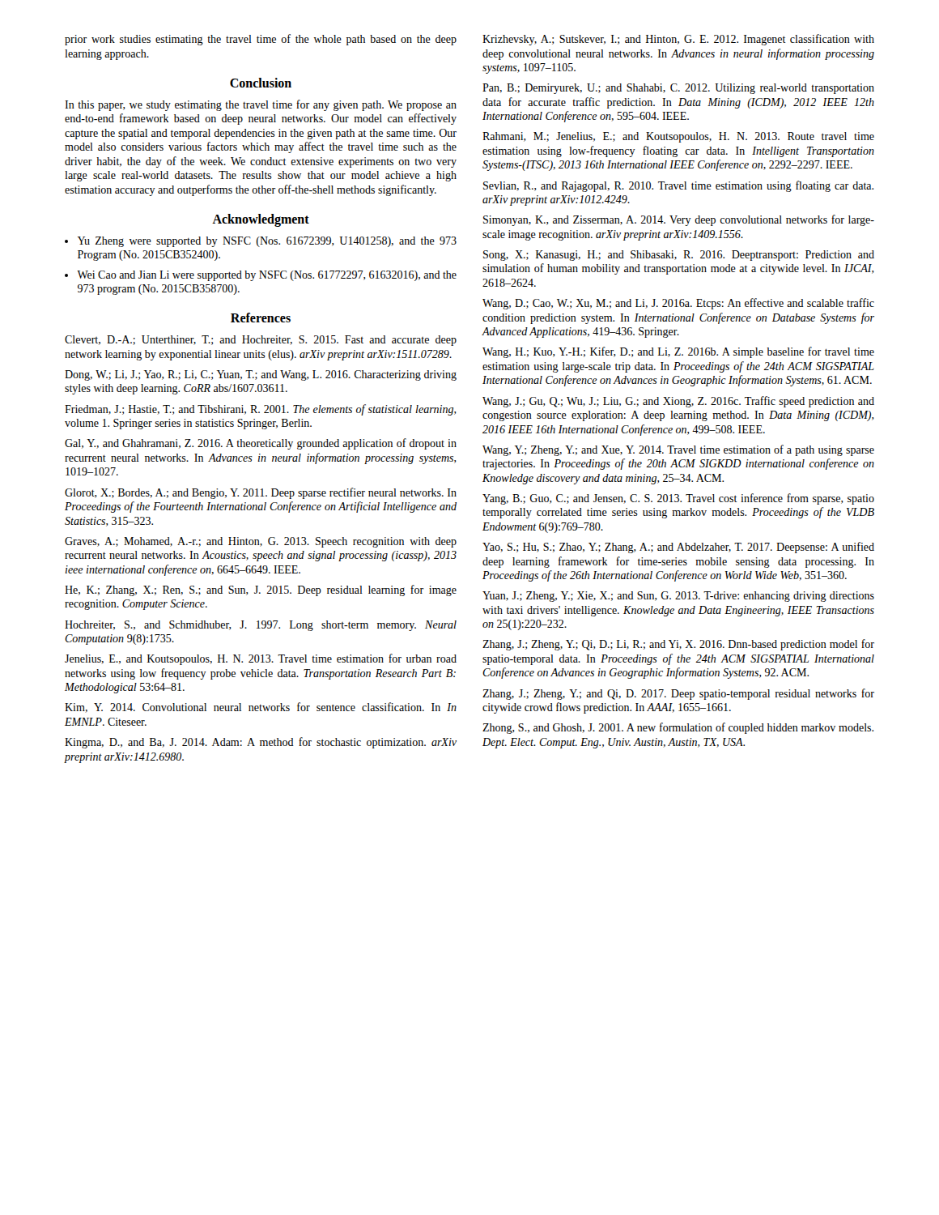prior work studies estimating the travel time of the whole path based on the deep learning approach.
Conclusion
In this paper, we study estimating the travel time for any given path. We propose an end-to-end framework based on deep neural networks. Our model can effectively capture the spatial and temporal dependencies in the given path at the same time. Our model also considers various factors which may affect the travel time such as the driver habit, the day of the week. We conduct extensive experiments on two very large scale real-world datasets. The results show that our model achieve a high estimation accuracy and outperforms the other off-the-shell methods significantly.
Acknowledgment
Yu Zheng were supported by NSFC (Nos. 61672399, U1401258), and the 973 Program (No. 2015CB352400).
Wei Cao and Jian Li were supported by NSFC (Nos. 61772297, 61632016), and the 973 program (No. 2015CB358700).
References
Clevert, D.-A.; Unterthiner, T.; and Hochreiter, S. 2015. Fast and accurate deep network learning by exponential linear units (elus). arXiv preprint arXiv:1511.07289.
Dong, W.; Li, J.; Yao, R.; Li, C.; Yuan, T.; and Wang, L. 2016. Characterizing driving styles with deep learning. CoRR abs/1607.03611.
Friedman, J.; Hastie, T.; and Tibshirani, R. 2001. The elements of statistical learning, volume 1. Springer series in statistics Springer, Berlin.
Gal, Y., and Ghahramani, Z. 2016. A theoretically grounded application of dropout in recurrent neural networks. In Advances in neural information processing systems, 1019–1027.
Glorot, X.; Bordes, A.; and Bengio, Y. 2011. Deep sparse rectifier neural networks. In Proceedings of the Fourteenth International Conference on Artificial Intelligence and Statistics, 315–323.
Graves, A.; Mohamed, A.-r.; and Hinton, G. 2013. Speech recognition with deep recurrent neural networks. In Acoustics, speech and signal processing (icassp), 2013 ieee international conference on, 6645–6649. IEEE.
He, K.; Zhang, X.; Ren, S.; and Sun, J. 2015. Deep residual learning for image recognition. Computer Science.
Hochreiter, S., and Schmidhuber, J. 1997. Long short-term memory. Neural Computation 9(8):1735.
Jenelius, E., and Koutsopoulos, H. N. 2013. Travel time estimation for urban road networks using low frequency probe vehicle data. Transportation Research Part B: Methodological 53:64–81.
Kim, Y. 2014. Convolutional neural networks for sentence classification. In In EMNLP. Citeseer.
Kingma, D., and Ba, J. 2014. Adam: A method for stochastic optimization. arXiv preprint arXiv:1412.6980.
Krizhevsky, A.; Sutskever, I.; and Hinton, G. E. 2012. Imagenet classification with deep convolutional neural networks. In Advances in neural information processing systems, 1097–1105.
Pan, B.; Demiryurek, U.; and Shahabi, C. 2012. Utilizing real-world transportation data for accurate traffic prediction. In Data Mining (ICDM), 2012 IEEE 12th International Conference on, 595–604. IEEE.
Rahmani, M.; Jenelius, E.; and Koutsopoulos, H. N. 2013. Route travel time estimation using low-frequency floating car data. In Intelligent Transportation Systems-(ITSC), 2013 16th International IEEE Conference on, 2292–2297. IEEE.
Sevlian, R., and Rajagopal, R. 2010. Travel time estimation using floating car data. arXiv preprint arXiv:1012.4249.
Simonyan, K., and Zisserman, A. 2014. Very deep convolutional networks for large-scale image recognition. arXiv preprint arXiv:1409.1556.
Song, X.; Kanasugi, H.; and Shibasaki, R. 2016. Deeptransport: Prediction and simulation of human mobility and transportation mode at a citywide level. In IJCAI, 2618–2624.
Wang, D.; Cao, W.; Xu, M.; and Li, J. 2016a. Etcps: An effective and scalable traffic condition prediction system. In International Conference on Database Systems for Advanced Applications, 419–436. Springer.
Wang, H.; Kuo, Y.-H.; Kifer, D.; and Li, Z. 2016b. A simple baseline for travel time estimation using large-scale trip data. In Proceedings of the 24th ACM SIGSPATIAL International Conference on Advances in Geographic Information Systems, 61. ACM.
Wang, J.; Gu, Q.; Wu, J.; Liu, G.; and Xiong, Z. 2016c. Traffic speed prediction and congestion source exploration: A deep learning method. In Data Mining (ICDM), 2016 IEEE 16th International Conference on, 499–508. IEEE.
Wang, Y.; Zheng, Y.; and Xue, Y. 2014. Travel time estimation of a path using sparse trajectories. In Proceedings of the 20th ACM SIGKDD international conference on Knowledge discovery and data mining, 25–34. ACM.
Yang, B.; Guo, C.; and Jensen, C. S. 2013. Travel cost inference from sparse, spatio temporally correlated time series using markov models. Proceedings of the VLDB Endowment 6(9):769–780.
Yao, S.; Hu, S.; Zhao, Y.; Zhang, A.; and Abdelzaher, T. 2017. Deepsense: A unified deep learning framework for time-series mobile sensing data processing. In Proceedings of the 26th International Conference on World Wide Web, 351–360.
Yuan, J.; Zheng, Y.; Xie, X.; and Sun, G. 2013. T-drive: enhancing driving directions with taxi drivers' intelligence. Knowledge and Data Engineering, IEEE Transactions on 25(1):220–232.
Zhang, J.; Zheng, Y.; Qi, D.; Li, R.; and Yi, X. 2016. Dnn-based prediction model for spatio-temporal data. In Proceedings of the 24th ACM SIGSPATIAL International Conference on Advances in Geographic Information Systems, 92. ACM.
Zhang, J.; Zheng, Y.; and Qi, D. 2017. Deep spatio-temporal residual networks for citywide crowd flows prediction. In AAAI, 1655–1661.
Zhong, S., and Ghosh, J. 2001. A new formulation of coupled hidden markov models. Dept. Elect. Comput. Eng., Univ. Austin, Austin, TX, USA.